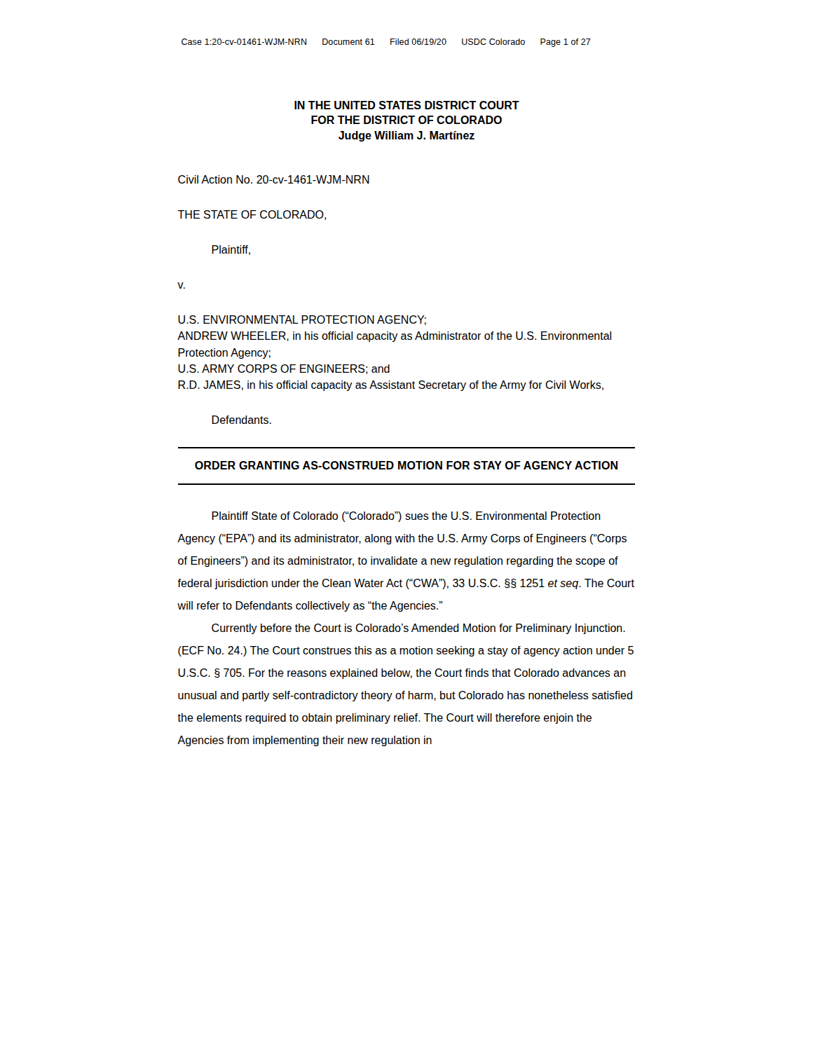Case 1:20-cv-01461-WJM-NRN Document 61 Filed 06/19/20 USDC Colorado Page 1 of 27
IN THE UNITED STATES DISTRICT COURT
FOR THE DISTRICT OF COLORADO
Judge William J. Martínez
Civil Action No. 20-cv-1461-WJM-NRN
THE STATE OF COLORADO,
Plaintiff,
v.
U.S. ENVIRONMENTAL PROTECTION AGENCY;
ANDREW WHEELER, in his official capacity as Administrator of the U.S. Environmental Protection Agency;
U.S. ARMY CORPS OF ENGINEERS; and
R.D. JAMES, in his official capacity as Assistant Secretary of the Army for Civil Works,
Defendants.
ORDER GRANTING AS-CONSTRUED MOTION FOR STAY OF AGENCY ACTION
Plaintiff State of Colorado (“Colorado”) sues the U.S. Environmental Protection Agency (“EPA”) and its administrator, along with the U.S. Army Corps of Engineers (“Corps of Engineers”) and its administrator, to invalidate a new regulation regarding the scope of federal jurisdiction under the Clean Water Act (“CWA”), 33 U.S.C. §§ 1251 et seq. The Court will refer to Defendants collectively as “the Agencies.”
Currently before the Court is Colorado’s Amended Motion for Preliminary Injunction. (ECF No. 24.) The Court construes this as a motion seeking a stay of agency action under 5 U.S.C. § 705. For the reasons explained below, the Court finds that Colorado advances an unusual and partly self-contradictory theory of harm, but Colorado has nonetheless satisfied the elements required to obtain preliminary relief. The Court will therefore enjoin the Agencies from implementing their new regulation in